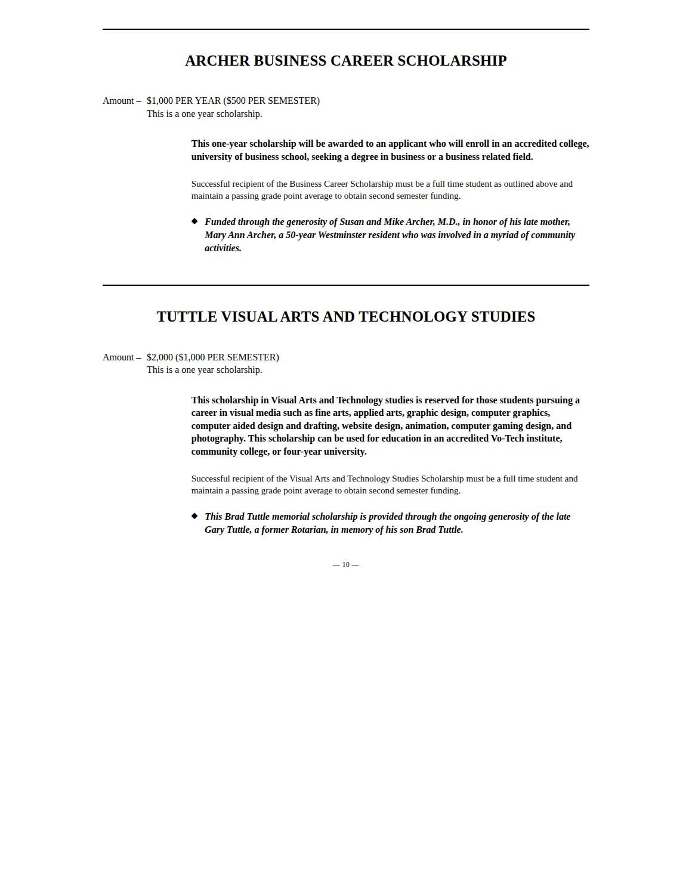ARCHER BUSINESS CAREER SCHOLARSHIP
Amount –
$1,000 PER YEAR ($500 PER SEMESTER) This is a one year scholarship.
This one-year scholarship will be awarded to an applicant who will enroll in an accredited college, university of business school, seeking a degree in business or a business related field.
Successful recipient of the Business Career Scholarship must be a full time student as outlined above and maintain a passing grade point average to obtain second semester funding.
Funded through the generosity of Susan and Mike Archer, M.D., in honor of his late mother, Mary Ann Archer, a 50-year Westminster resident who was involved in a myriad of community activities.
TUTTLE VISUAL ARTS AND TECHNOLOGY STUDIES
Amount –
$2,000 ($1,000 PER SEMESTER) This is a one year scholarship.
This scholarship in Visual Arts and Technology studies is reserved for those students pursuing a career in visual media such as fine arts, applied arts, graphic design, computer graphics, computer aided design and drafting, website design, animation, computer gaming design, and photography. This scholarship can be used for education in an accredited Vo-Tech institute, community college, or four-year university.
Successful recipient of the Visual Arts and Technology Studies Scholarship must be a full time student and maintain a passing grade point average to obtain second semester funding.
This Brad Tuttle memorial scholarship is provided through the ongoing generosity of the late Gary Tuttle, a former Rotarian, in memory of his son Brad Tuttle.
— 10 —